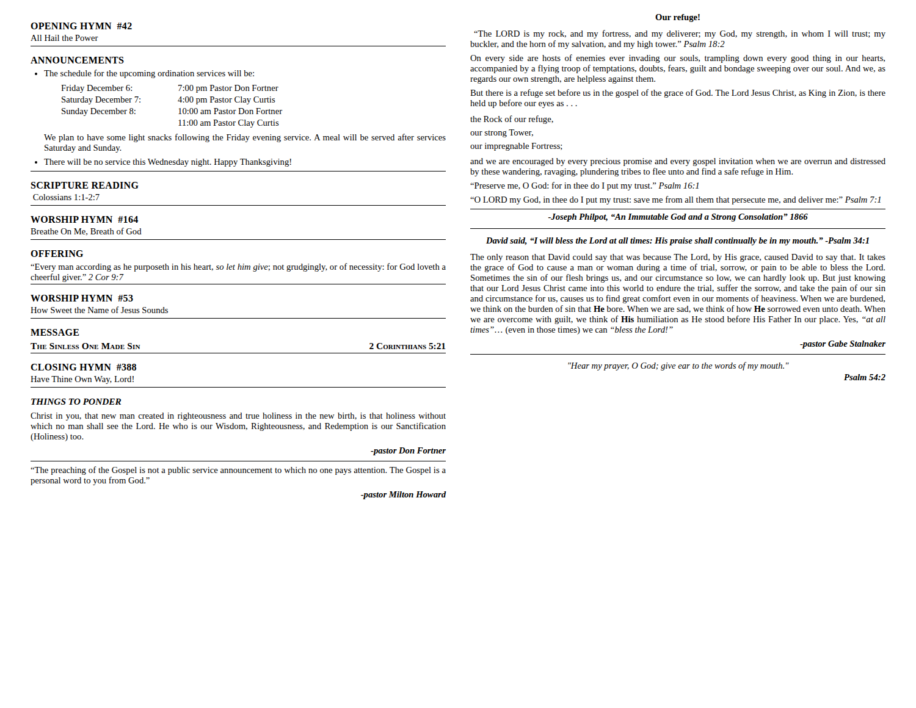Opening Hymn #42
All Hail the Power
Announcements
The schedule for the upcoming ordination services will be:
| Friday December 6: | 7:00 pm Pastor Don Fortner |
| Saturday December 7: | 4:00 pm Pastor Clay Curtis |
| Sunday December 8: | 10:00 am Pastor Don Fortner |
| | 11:00 am Pastor Clay Curtis |
We plan to have some light snacks following the Friday evening service. A meal will be served after services Saturday and Sunday.
There will be no service this Wednesday night. Happy Thanksgiving!
Scripture Reading
Colossians 1:1-2:7
Worship Hymn #164
Breathe On Me, Breath of God
Offering
“Every man according as he purposeth in his heart, so let him give; not grudgingly, or of necessity: for God loveth a cheerful giver.” 2 Cor 9:7
Worship Hymn #53
How Sweet the Name of Jesus Sounds
Message
The Sinless One Made Sin 2 Corinthians 5:21
Closing Hymn #388
Have Thine Own Way, Lord!
Things to Ponder
Christ in you, that new man created in righteousness and true holiness in the new birth, is that holiness without which no man shall see the Lord. He who is our Wisdom, Righteousness, and Redemption is our Sanctification (Holiness) too.
-pastor Don Fortner
“The preaching of the Gospel is not a public service announcement to which no one pays attention. The Gospel is a personal word to you from God.”
-pastor Milton Howard
Our refuge!
“The LORD is my rock, and my fortress, and my deliverer; my God, my strength, in whom I will trust; my buckler, and the horn of my salvation, and my high tower.” Psalm 18:2
On every side are hosts of enemies ever invading our souls, trampling down every good thing in our hearts, accompanied by a flying troop of temptations, doubts, fears, guilt and bondage sweeping over our soul. And we, as regards our own strength, are helpless against them.
But there is a refuge set before us in the gospel of the grace of God. The Lord Jesus Christ, as King in Zion, is there held up before our eyes as . . .
the Rock of our refuge,
our strong Tower,
our impregnable Fortress;
and we are encouraged by every precious promise and every gospel invitation when we are overrun and distressed by these wandering, ravaging, plundering tribes to flee unto and find a safe refuge in Him.
“Preserve me, O God: for in thee do I put my trust.” Psalm 16:1
“O LORD my God, in thee do I put my trust: save me from all them that persecute me, and deliver me:” Psalm 7:1
-Joseph Philpot, “An Immutable God and a Strong Consolation” 1866
David said, “I will bless the Lord at all times: His praise shall continually be in my mouth.” -Psalm 34:1
The only reason that David could say that was because The Lord, by His grace, caused David to say that. It takes the grace of God to cause a man or woman during a time of trial, sorrow, or pain to be able to bless the Lord. Sometimes the sin of our flesh brings us, and our circumstance so low, we can hardly look up. But just knowing that our Lord Jesus Christ came into this world to endure the trial, suffer the sorrow, and take the pain of our sin and circumstance for us, causes us to find great comfort even in our moments of heaviness. When we are burdened, we think on the burden of sin that He bore. When we are sad, we think of how He sorrowed even unto death. When we are overcome with guilt, we think of His humiliation as He stood before His Father In our place. Yes, “at all times”… (even in those times) we can “bless the Lord!”
-pastor Gabe Stalnaker
"Hear my prayer, O God; give ear to the words of my mouth."
Psalm 54:2